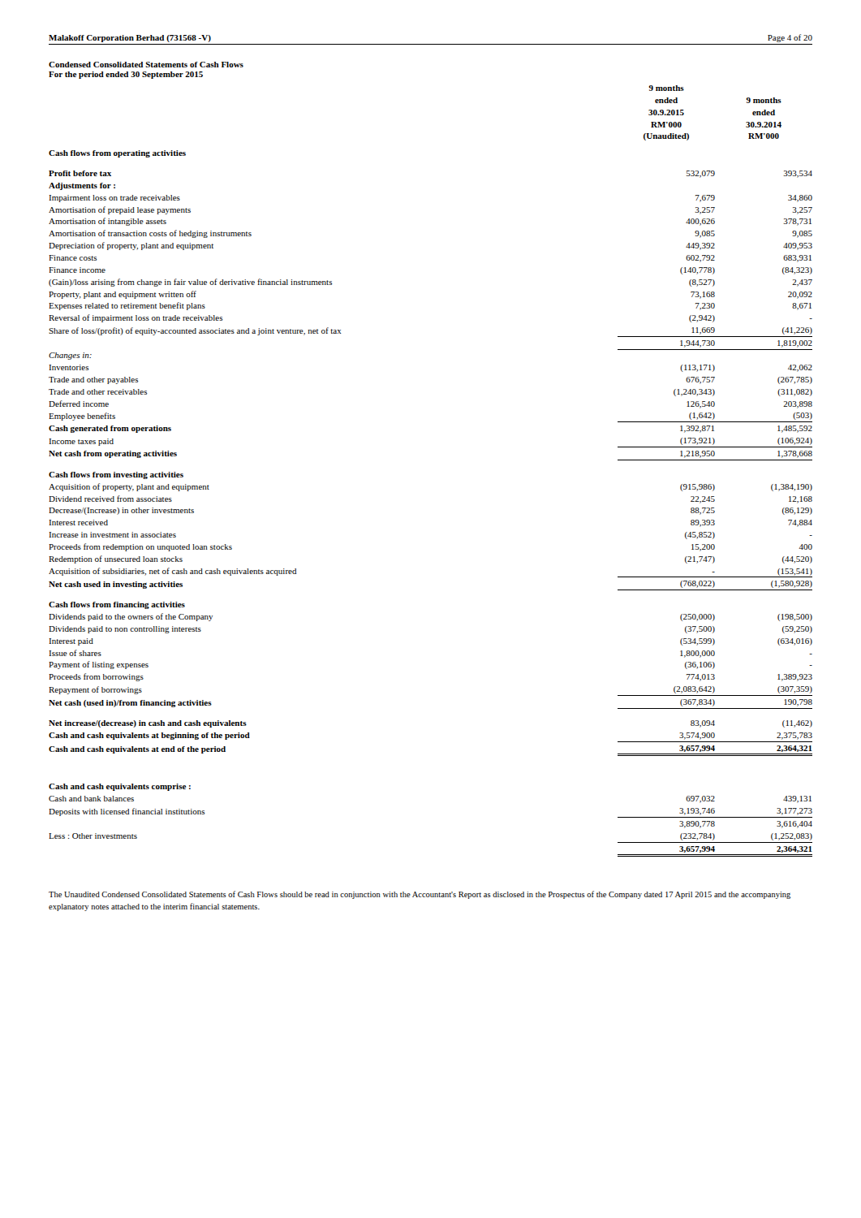Malakoff Corporation Berhad (731568 -V)
Page 4 of 20
Condensed Consolidated Statements of Cash Flows
For the period ended 30 September 2015
| | 9 months ended 30.9.2015 RM'000 (Unaudited) | 9 months ended 30.9.2014 RM'000 |
| Cash flows from operating activities | | |
| Profit before tax | 532,079 | 393,534 |
| Adjustments for : | | |
| Impairment loss on trade receivables | 7,679 | 34,860 |
| Amortisation of prepaid lease payments | 3,257 | 3,257 |
| Amortisation of intangible assets | 400,626 | 378,731 |
| Amortisation of transaction costs of hedging instruments | 9,085 | 9,085 |
| Depreciation of property, plant and equipment | 449,392 | 409,953 |
| Finance costs | 602,792 | 683,931 |
| Finance income | (140,778) | (84,323) |
| (Gain)/loss arising from change in fair value of derivative financial instruments | (8,527) | 2,437 |
| Property, plant and equipment written off | 73,168 | 20,092 |
| Expenses related to retirement benefit plans | 7,230 | 8,671 |
| Reversal of impairment loss on trade receivables | (2,942) | - |
| Share of loss/(profit) of equity-accounted associates and a joint venture, net of tax | 11,669 | (41,226) |
| | 1,944,730 | 1,819,002 |
| Changes in: | | |
| Inventories | (113,171) | 42,062 |
| Trade and other payables | 676,757 | (267,785) |
| Trade and other receivables | (1,240,343) | (311,082) |
| Deferred income | 126,540 | 203,898 |
| Employee benefits | (1,642) | (503) |
| Cash generated from operations | 1,392,871 | 1,485,592 |
| Income taxes paid | (173,921) | (106,924) |
| Net cash from operating activities | 1,218,950 | 1,378,668 |
| Cash flows from investing activities | | |
| Acquisition of property, plant and equipment | (915,986) | (1,384,190) |
| Dividend received from associates | 22,245 | 12,168 |
| Decrease/(Increase) in other investments | 88,725 | (86,129) |
| Interest received | 89,393 | 74,884 |
| Increase in investment in associates | (45,852) | - |
| Proceeds from redemption on unquoted loan stocks | 15,200 | 400 |
| Redemption of unsecured loan stocks | (21,747) | (44,520) |
| Acquisition of subsidiaries, net of cash and cash equivalents acquired | - | (153,541) |
| Net cash used in investing activities | (768,022) | (1,580,928) |
| Cash flows from financing activities | | |
| Dividends paid to the owners of the Company | (250,000) | (198,500) |
| Dividends paid to non controlling interests | (37,500) | (59,250) |
| Interest paid | (534,599) | (634,016) |
| Issue of shares | 1,800,000 | - |
| Payment of listing expenses | (36,106) | - |
| Proceeds from borrowings | 774,013 | 1,389,923 |
| Repayment of borrowings | (2,083,642) | (307,359) |
| Net cash (used in)/from financing activities | (367,834) | 190,798 |
| Net increase/(decrease) in cash and cash equivalents | 83,094 | (11,462) |
| Cash and cash equivalents at beginning of the period | 3,574,900 | 2,375,783 |
| Cash and cash equivalents at end of the period | 3,657,994 | 2,364,321 |
| Cash and cash equivalents comprise : | | |
| Cash and bank balances | 697,032 | 439,131 |
| Deposits with licensed financial institutions | 3,193,746 | 3,177,273 |
| | 3,890,778 | 3,616,404 |
| Less : Other investments | (232,784) | (1,252,083) |
| | 3,657,994 | 2,364,321 |
The Unaudited Condensed Consolidated Statements of Cash Flows should be read in conjunction with the Accountant's Report as disclosed in the Prospectus of the Company dated 17 April 2015 and the accompanying explanatory notes attached to the interim financial statements.